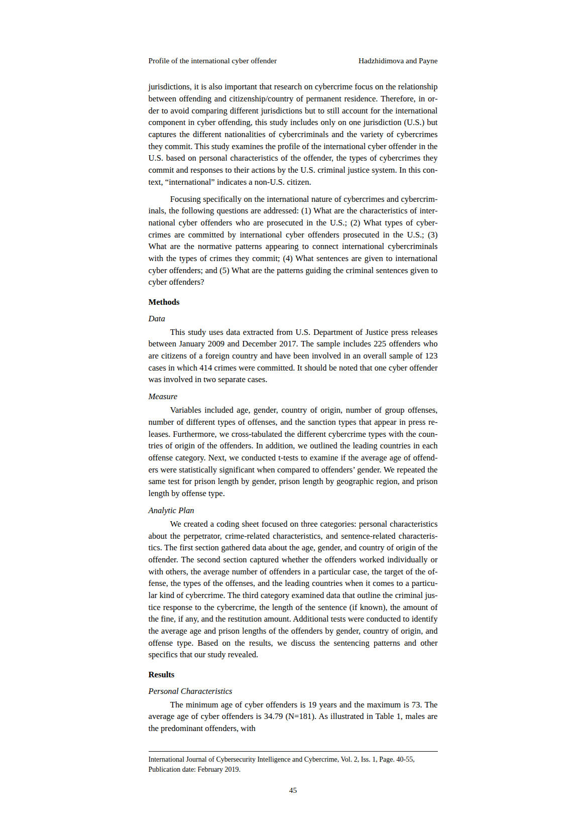Profile of the international cyber offender
Hadzhidimova and Payne
jurisdictions, it is also important that research on cybercrime focus on the relationship between offending and citizenship/country of permanent residence. Therefore, in order to avoid comparing different jurisdictions but to still account for the international component in cyber offending, this study includes only on one jurisdiction (U.S.) but captures the different nationalities of cybercriminals and the variety of cybercrimes they commit. This study examines the profile of the international cyber offender in the U.S. based on personal characteristics of the offender, the types of cybercrimes they commit and responses to their actions by the U.S. criminal justice system. In this context, “international” indicates a non-U.S. citizen.
Focusing specifically on the international nature of cybercrimes and cybercriminals, the following questions are addressed: (1) What are the characteristics of international cyber offenders who are prosecuted in the U.S.; (2) What types of cybercrimes are committed by international cyber offenders prosecuted in the U.S.; (3) What are the normative patterns appearing to connect international cybercriminals with the types of crimes they commit; (4) What sentences are given to international cyber offenders; and (5) What are the patterns guiding the criminal sentences given to cyber offenders?
Methods
Data
This study uses data extracted from U.S. Department of Justice press releases between January 2009 and December 2017. The sample includes 225 offenders who are citizens of a foreign country and have been involved in an overall sample of 123 cases in which 414 crimes were committed. It should be noted that one cyber offender was involved in two separate cases.
Measure
Variables included age, gender, country of origin, number of group offenses, number of different types of offenses, and the sanction types that appear in press releases. Furthermore, we cross-tabulated the different cybercrime types with the countries of origin of the offenders. In addition, we outlined the leading countries in each offense category. Next, we conducted t-tests to examine if the average age of offenders were statistically significant when compared to offenders’ gender. We repeated the same test for prison length by gender, prison length by geographic region, and prison length by offense type.
Analytic Plan
We created a coding sheet focused on three categories: personal characteristics about the perpetrator, crime-related characteristics, and sentence-related characteristics. The first section gathered data about the age, gender, and country of origin of the offender. The second section captured whether the offenders worked individually or with others, the average number of offenders in a particular case, the target of the offense, the types of the offenses, and the leading countries when it comes to a particular kind of cybercrime. The third category examined data that outline the criminal justice response to the cybercrime, the length of the sentence (if known), the amount of the fine, if any, and the restitution amount. Additional tests were conducted to identify the average age and prison lengths of the offenders by gender, country of origin, and offense type. Based on the results, we discuss the sentencing patterns and other specifics that our study revealed.
Results
Personal Characteristics
The minimum age of cyber offenders is 19 years and the maximum is 73. The average age of cyber offenders is 34.79 (N=181). As illustrated in Table 1, males are the predominant offenders, with
International Journal of Cybersecurity Intelligence and Cybercrime, Vol. 2, Iss. 1, Page. 40-55, Publication date: February 2019.
45